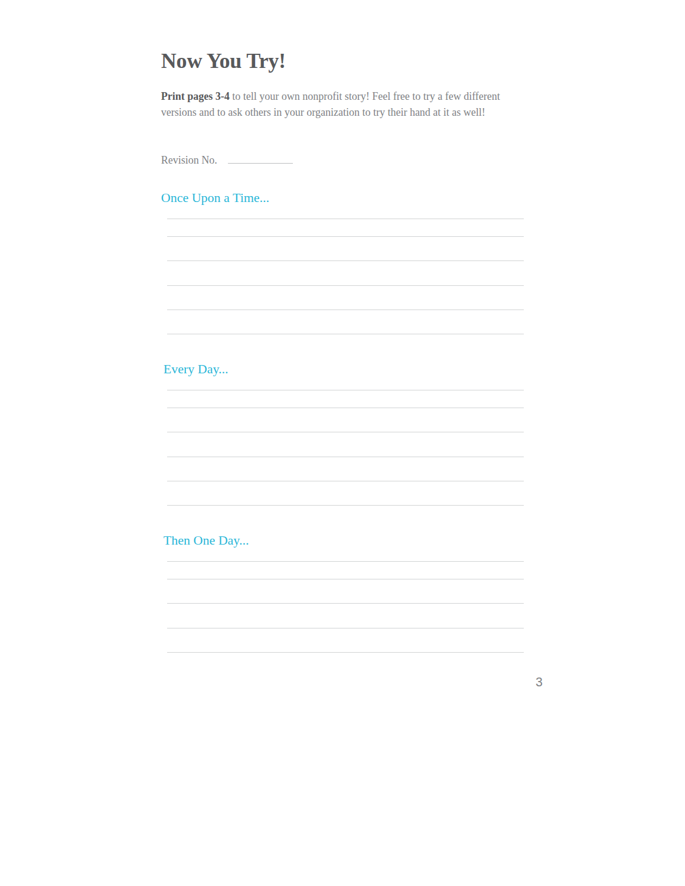Now You Try!
Print pages 3-4 to tell your own nonprofit story! Feel free to try a few different versions and to ask others in your organization to try their hand at it as well!
Revision No.
Once Upon a Time...
Every Day...
Then One Day...
3